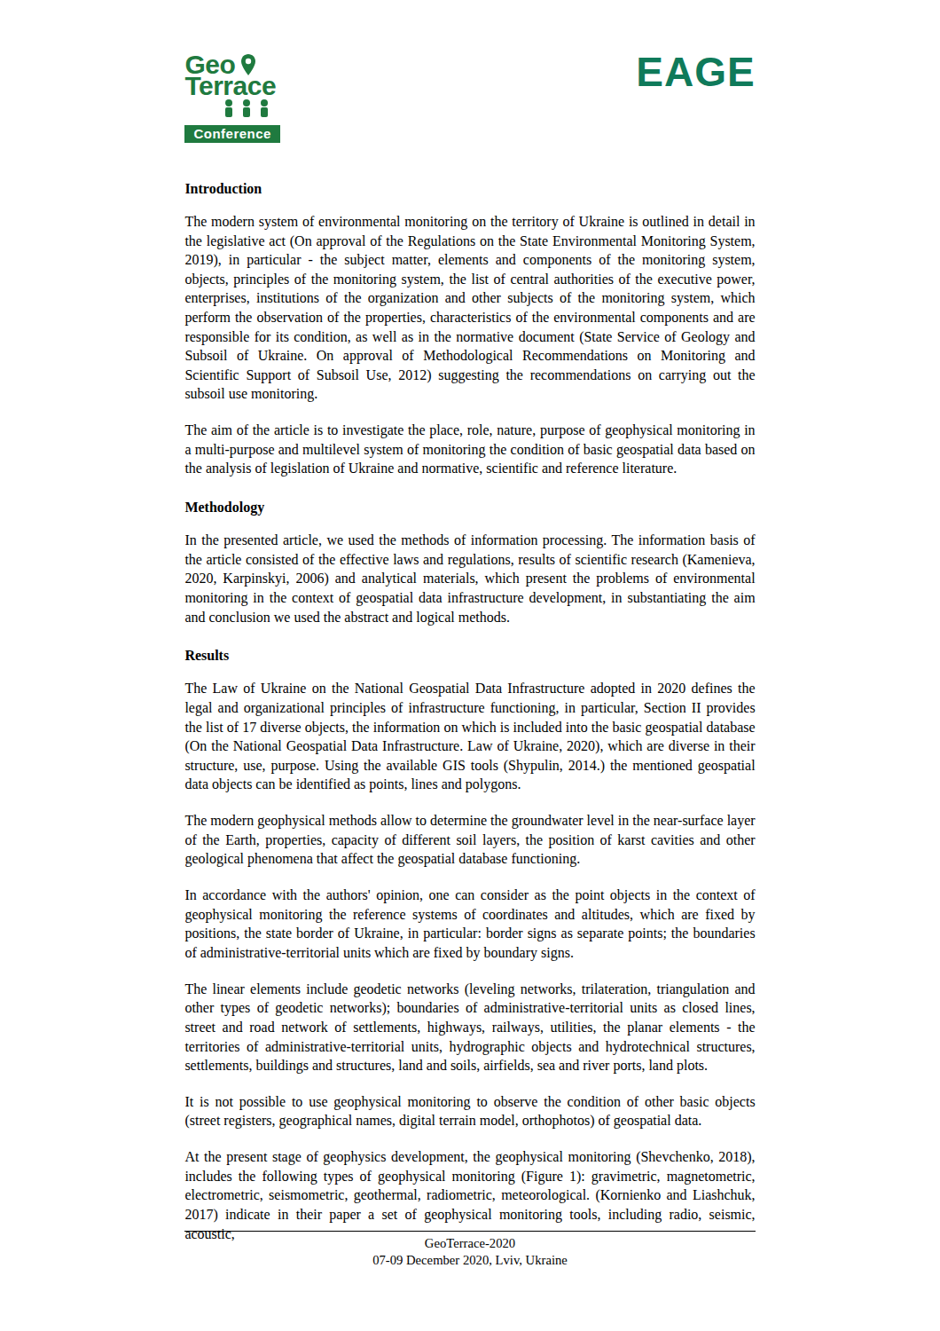Geo
Terrace
Conference
EAGE
Introduction
The modern system of environmental monitoring on the territory of Ukraine is outlined in detail in the legislative act (On approval of the Regulations on the State Environmental Monitoring System, 2019), in particular - the subject matter, elements and components of the monitoring system, objects, principles of the monitoring system, the list of central authorities of the executive power, enterprises, institutions of the organization and other subjects of the monitoring system, which perform the observation of the properties, characteristics of the environmental components and are responsible for its condition, as well as in the normative document (State Service of Geology and Subsoil of Ukraine. On approval of Methodological Recommendations on Monitoring and Scientific Support of Subsoil Use, 2012) suggesting the recommendations on carrying out the subsoil use monitoring.
The aim of the article is to investigate the place, role, nature, purpose of geophysical monitoring in a multi-purpose and multilevel system of monitoring the condition of basic geospatial data based on the analysis of legislation of Ukraine and normative, scientific and reference literature.
Methodology
In the presented article, we used the methods of information processing. The information basis of the article consisted of the effective laws and regulations, results of scientific research (Kamenieva, 2020, Karpinskyi, 2006) and analytical materials, which present the problems of environmental monitoring in the context of geospatial data infrastructure development, in substantiating the aim and conclusion we used the abstract and logical methods.
Results
The Law of Ukraine on the National Geospatial Data Infrastructure adopted in 2020 defines the legal and organizational principles of infrastructure functioning, in particular, Section II provides the list of 17 diverse objects, the information on which is included into the basic geospatial database (On the National Geospatial Data Infrastructure. Law of Ukraine, 2020), which are diverse in their structure, use, purpose. Using the available GIS tools (Shypulin, 2014.) the mentioned geospatial data objects can be identified as points, lines and polygons.
The modern geophysical methods allow to determine the groundwater level in the near-surface layer of the Earth, properties, capacity of different soil layers, the position of karst cavities and other geological phenomena that affect the geospatial database functioning.
In accordance with the authors' opinion, one can consider as the point objects in the context of geophysical monitoring the reference systems of coordinates and altitudes, which are fixed by positions, the state border of Ukraine, in particular: border signs as separate points; the boundaries of administrative-territorial units which are fixed by boundary signs.
The linear elements include geodetic networks (leveling networks, trilateration, triangulation and other types of geodetic networks); boundaries of administrative-territorial units as closed lines, street and road network of settlements, highways, railways, utilities, the planar elements - the territories of administrative-territorial units, hydrographic objects and hydrotechnical structures, settlements, buildings and structures, land and soils, airfields, sea and river ports, land plots.
It is not possible to use geophysical monitoring to observe the condition of other basic objects (street registers, geographical names, digital terrain model, orthophotos) of geospatial data.
At the present stage of geophysics development, the geophysical monitoring (Shevchenko, 2018), includes the following types of geophysical monitoring (Figure 1): gravimetric, magnetometric, electrometric, seismometric, geothermal, radiometric, meteorological. (Kornienko and Liashchuk, 2017) indicate in their paper a set of geophysical monitoring tools, including radio, seismic, acoustic,
GeoTerrace-2020
07-09 December 2020, Lviv, Ukraine